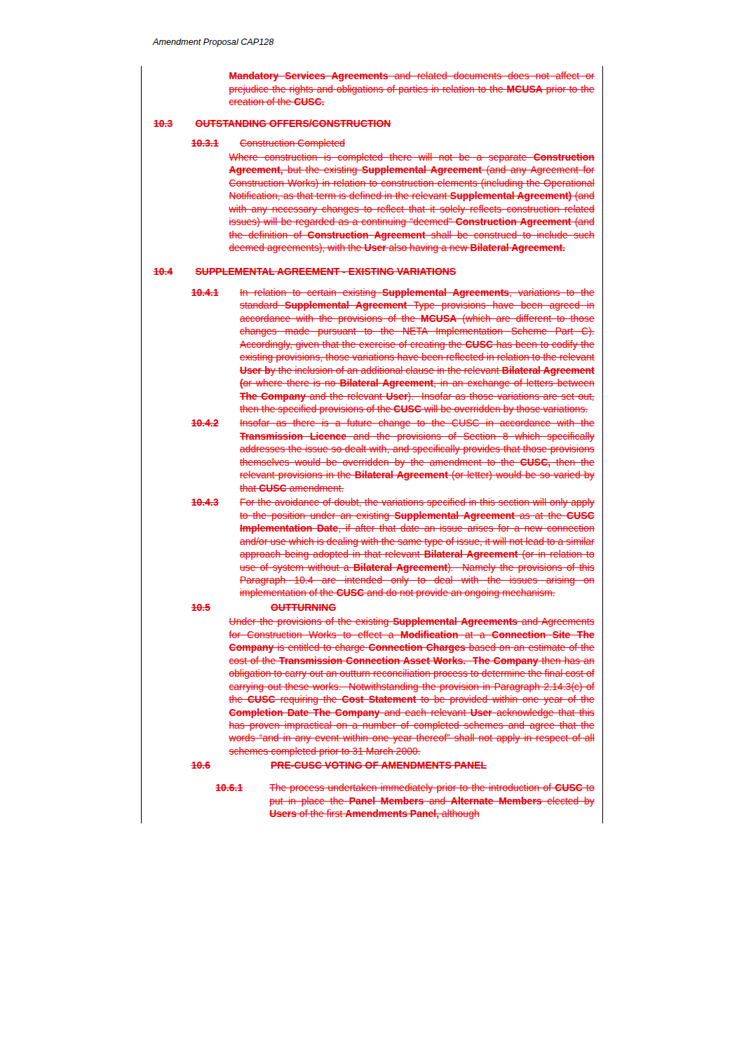Amendment Proposal CAP128
Mandatory Services Agreements and related documents does not affect or prejudice the rights and obligations of parties in relation to the MCUSA prior to the creation of the CUSC.
10.3
OUTSTANDING OFFERS/CONSTRUCTION
10.3.1
Construction Completed
Where construction is completed there will not be a separate Construction Agreement, but the existing Supplemental Agreement (and any Agreement for Construction Works) in relation to construction elements (including the Operational Notification, as that term is defined in the relevant Supplemental Agreement) (and with any necessary changes to reflect that it solely reflects construction related issues) will be regarded as a continuing “deemed” Construction Agreement (and the definition of Construction Agreement shall be construed to include such deemed agreements), with the User also having a new Bilateral Agreement.
10.4
SUPPLEMENTAL AGREEMENT - EXISTING VARIATIONS
10.4.1
In relation to certain existing Supplemental Agreements, variations to the standard Supplemental Agreement Type provisions have been agreed in accordance with the provisions of the MCUSA (which are different to those changes made pursuant to the NETA Implementation Scheme Part C). Accordingly, given that the exercise of creating the CUSC has been to codify the existing provisions, those variations have been reflected in relation to the relevant User by the inclusion of an additional clause in the relevant Bilateral Agreement (or where there is no Bilateral Agreement, in an exchange of letters between The Company and the relevant User). Insofar as those variations are set out, then the specified provisions of the CUSC will be overridden by those variations.
10.4.2
Insofar as there is a future change to the CUSC in accordance with the Transmission Licence and the provisions of Section 8 which specifically addresses the issue so dealt with, and specifically provides that those provisions themselves would be overridden by the amendment to the CUSC, then the relevant provisions in the Bilateral Agreement (or letter) would be so varied by that CUSC amendment.
10.4.3
For the avoidance of doubt, the variations specified in this section will only apply to the position under an existing Supplemental Agreement as at the CUSC Implementation Date, if after that date an issue arises for a new connection and/or use which is dealing with the same type of issue, it will not lead to a similar approach being adopted in that relevant Bilateral Agreement (or in relation to use of system without a Bilateral Agreement). Namely the provisions of this Paragraph 10.4 are intended only to deal with the issues arising on implementation of the CUSC and do not provide an ongoing mechanism.
10.5
OUTTURNING
Under the provisions of the existing Supplemental Agreements and Agreements for Construction Works to effect a Modification at a Connection Site The Company is entitled to charge Connection Charges based on an estimate of the cost of the Transmission Connection Asset Works. The Company then has an obligation to carry out an outturn reconciliation process to determine the final cost of carrying out these works. Notwithstanding the provision in Paragraph 2.14.3(c) of the CUSC requiring the Cost Statement to be provided within one year of the Completion Date The Company and each relevant User acknowledge that this has proven impractical on a number of completed schemes and agree that the words “and in any event within one year thereof” shall not apply in respect of all schemes completed prior to 31 March 2000.
10.6
PRE-CUSC VOTING OF AMENDMENTS PANEL
10.6.1
The process undertaken immediately prior to the introduction of CUSC to put in place the Panel Members and Alternate Members elected by Users of the first Amendments Panel, although